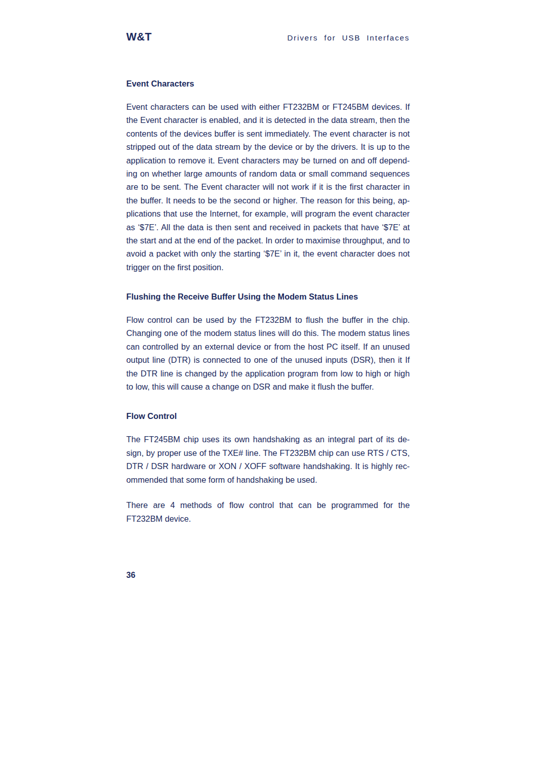W&T
Drivers for USB Interfaces
Event Characters
Event characters can be used with either FT232BM or FT245BM devices. If the Event character is enabled, and it is detected in the data stream, then the contents of the devices buffer is sent immediately. The event character is not stripped out of the data stream by the device or by the drivers. It is up to the application to remove it. Event characters may be turned on and off depending on whether large amounts of random data or small command sequences are to be sent. The Event character will not work if it is the first character in the buffer. It needs to be the second or higher. The reason for this being, applications that use the Internet, for example, will program the event character as ‘$7E’. All the data is then sent and received in packets that have ‘$7E’ at the start and at the end of the packet. In order to maximise throughput, and to avoid a packet with only the starting ‘$7E’ in it, the event character does not trigger on the first position.
Flushing the Receive Buffer Using the Modem Status Lines
Flow control can be used by the FT232BM to flush the buffer in the chip. Changing one of the modem status lines will do this. The modem status lines can controlled by an external device or from the host PC itself. If an unused output line (DTR) is connected to one of the unused inputs (DSR), then it If the DTR line is changed by the application program from low to high or high to low, this will cause a change on DSR and make it flush the buffer.
Flow Control
The FT245BM chip uses its own handshaking as an integral part of its design, by proper use of the TXE# line. The FT232BM chip can use RTS / CTS, DTR / DSR hardware or XON / XOFF software handshaking. It is highly recommended that some form of handshaking be used.
There are 4 methods of flow control that can be programmed for the FT232BM device.
36